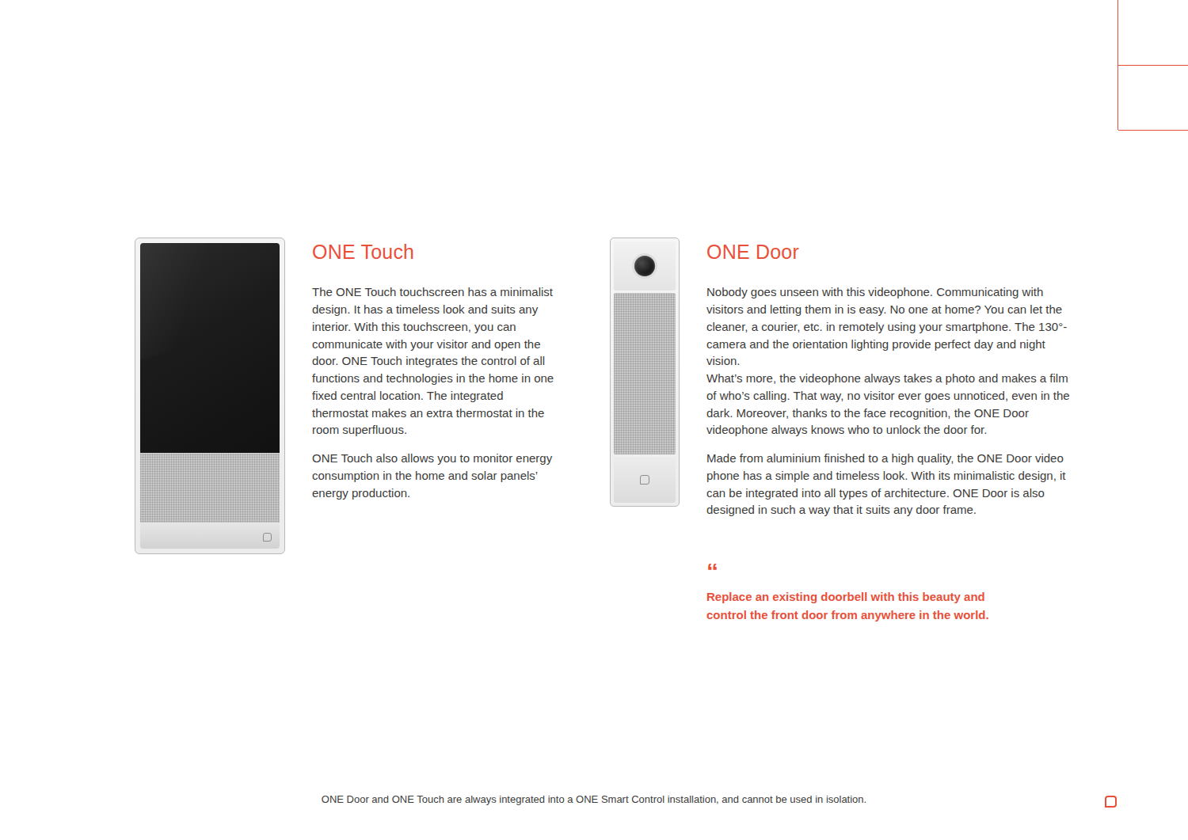ONE Touch
The ONE Touch touchscreen has a minimalist design. It has a timeless look and suits any interior. With this touchscreen, you can communicate with your visitor and open the door. ONE Touch integrates the control of all functions and technologies in the home in one fixed central location. The integrated thermostat makes an extra thermostat in the room superfluous.
ONE Touch also allows you to monitor energy consumption in the home and solar panels’ energy production.
ONE Door
Nobody goes unseen with this videophone. Communicating with visitors and letting them in is easy. No one at home? You can let the cleaner, a courier, etc. in remotely using your smartphone. The 130°-camera and the orientation lighting provide perfect day and night vision.
What’s more, the videophone always takes a photo and makes a film of who’s calling. That way, no visitor ever goes unnoticed, even in the dark. Moreover, thanks to the face recognition, the ONE Door videophone always knows who to unlock the door for.
Made from aluminium finished to a high quality, the ONE Door video phone has a simple and timeless look. With its minimalistic design, it can be integrated into all types of architecture. ONE Door is also designed in such a way that it suits any door frame.
“
Replace an existing doorbell with this beauty and control the front door from anywhere in the world.
ONE Door and ONE Touch are always integrated into a ONE Smart Control installation, and cannot be used in isolation.